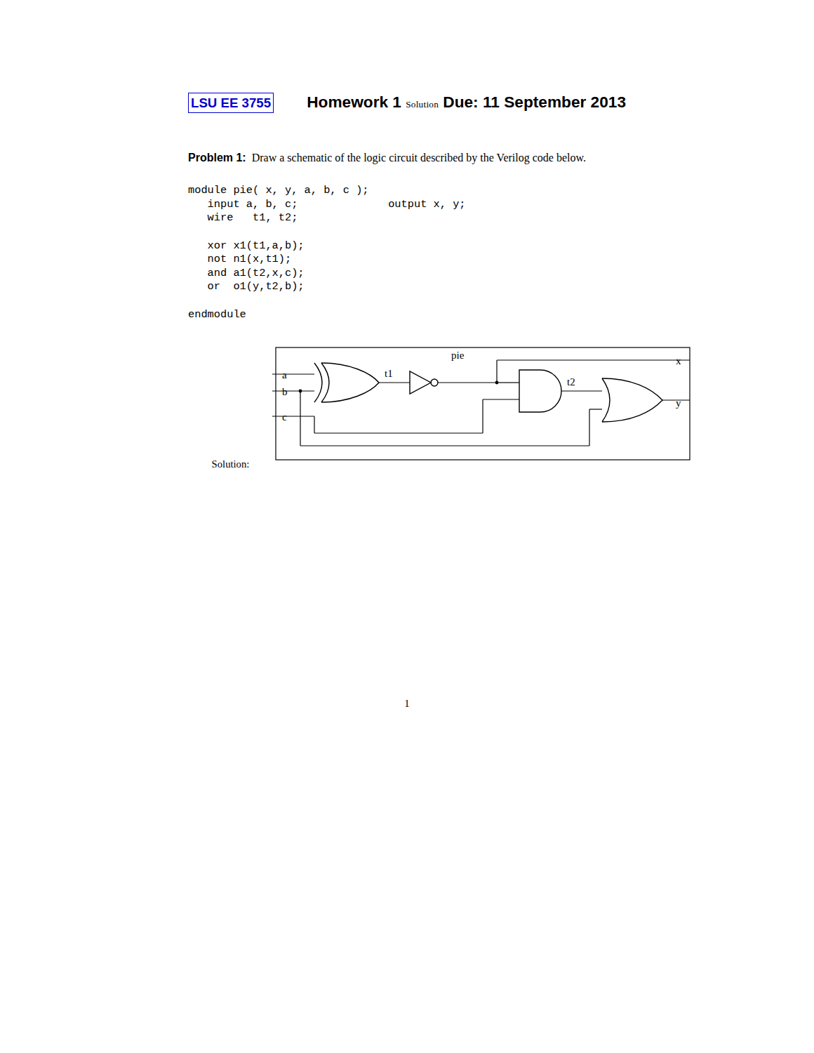LSU EE 3755
Homework 1 Solution Due: 11 September 2013
Problem 1: Draw a schematic of the logic circuit described by the Verilog code below.
module pie( x, y, a, b, c );
   input a, b, c;              output x, y;
   wire   t1, t2;

   xor x1(t1,a,b);
   not n1(x,t1);
   and a1(t2,x,c);
   or  o1(y,t2,b);

endmodule
Solution: pie a b c x y t1 t2
1